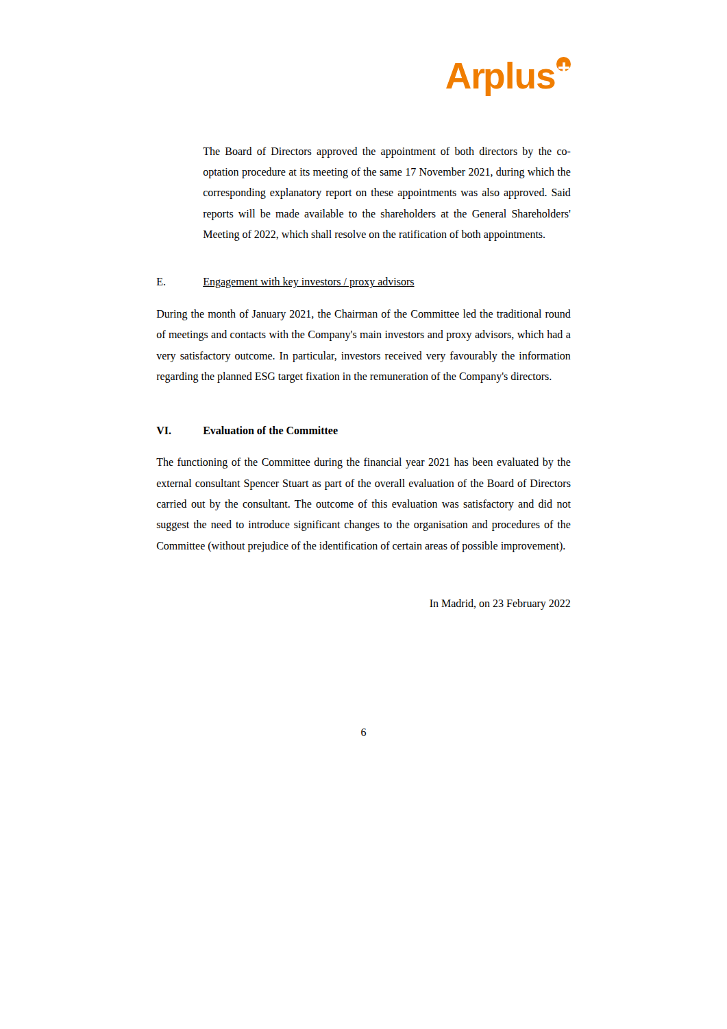Arplus+
The Board of Directors approved the appointment of both directors by the co-optation procedure at its meeting of the same 17 November 2021, during which the corresponding explanatory report on these appointments was also approved. Said reports will be made available to the shareholders at the General Shareholders' Meeting of 2022, which shall resolve on the ratification of both appointments.
E. Engagement with key investors / proxy advisors
During the month of January 2021, the Chairman of the Committee led the traditional round of meetings and contacts with the Company's main investors and proxy advisors, which had a very satisfactory outcome. In particular, investors received very favourably the information regarding the planned ESG target fixation in the remuneration of the Company's directors.
VI. Evaluation of the Committee
The functioning of the Committee during the financial year 2021 has been evaluated by the external consultant Spencer Stuart as part of the overall evaluation of the Board of Directors carried out by the consultant. The outcome of this evaluation was satisfactory and did not suggest the need to introduce significant changes to the organisation and procedures of the Committee (without prejudice of the identification of certain areas of possible improvement).
In Madrid, on 23 February 2022
6